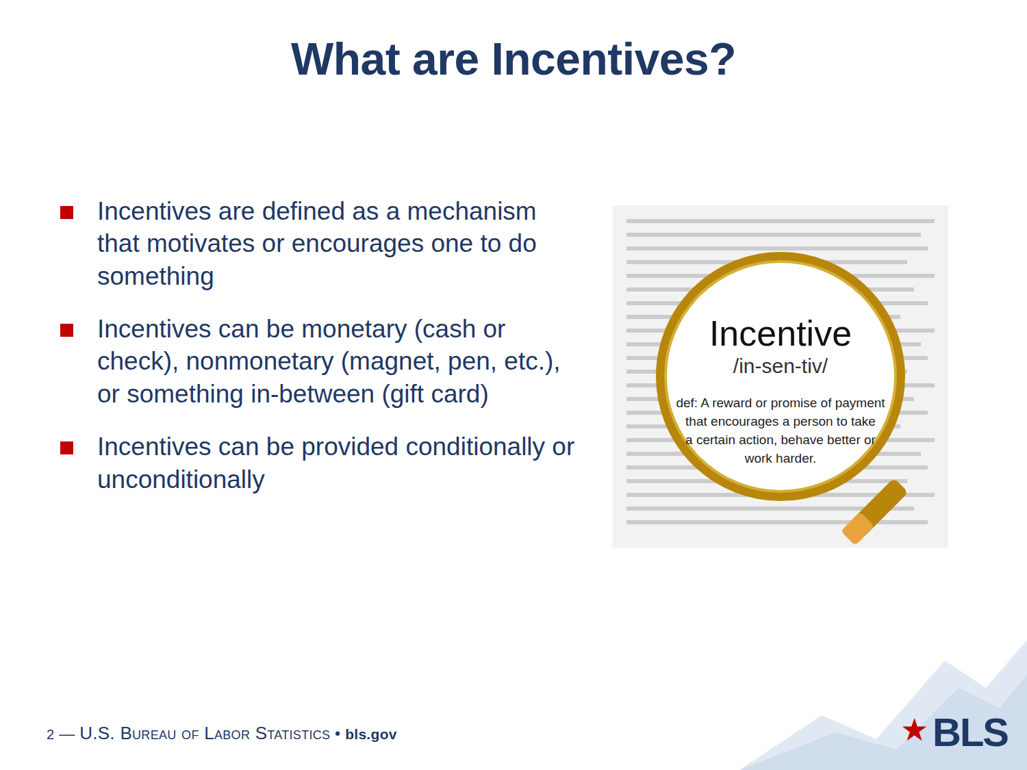What are Incentives?
Incentives are defined as a mechanism that motivates or encourages one to do something
Incentives can be monetary (cash or check), nonmonetary (magnet, pen, etc.), or something in-between (gift card)
Incentives can be provided conditionally or unconditionally
2 — U.S. Bureau of Labor Statistics • bls.gov
★ BLS